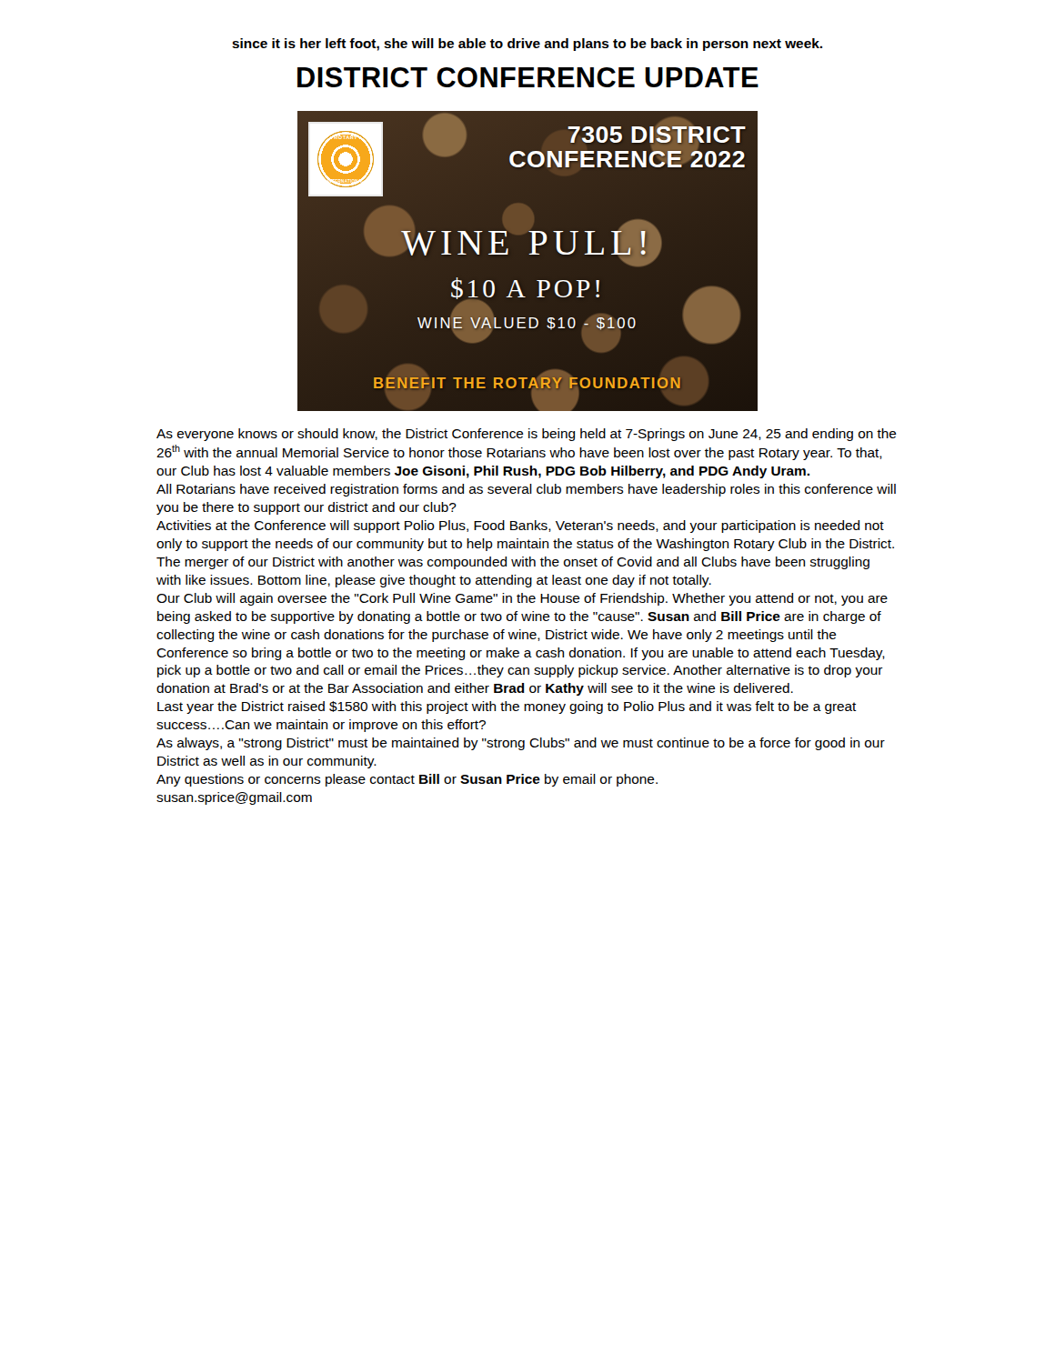since it is her left foot, she will be able to drive and plans to be back in person next week.
DISTRICT CONFERENCE UPDATE
7305 DISTRICT
CONFERENCE 2022
WINE PULL!
$10 A POP!
WINE VALUED $10 - $100
BENEFIT THE ROTARY FOUNDATION
As everyone knows or should know, the District Conference is being held at 7-Springs on June 24, 25 and ending on the 26th with the annual Memorial Service to honor those Rotarians who have been lost over the past Rotary year. To that, our Club has lost 4 valuable members Joe Gisoni, Phil Rush, PDG Bob Hilberry, and PDG Andy Uram.
All Rotarians have received registration forms and as several club members have leadership roles in this conference will you be there to support our district and our club?
Activities at the Conference will support Polio Plus, Food Banks, Veteran's needs, and your participation is needed not only to support the needs of our community but to help maintain the status of the Washington Rotary Club in the District. The merger of our District with another was compounded with the onset of Covid and all Clubs have been struggling with like issues. Bottom line, please give thought to attending at least one day if not totally.
Our Club will again oversee the "Cork Pull Wine Game" in the House of Friendship. Whether you attend or not, you are being asked to be supportive by donating a bottle or two of wine to the "cause". Susan and Bill Price are in charge of collecting the wine or cash donations for the purchase of wine, District wide. We have only 2 meetings until the Conference so bring a bottle or two to the meeting or make a cash donation. If you are unable to attend each Tuesday, pick up a bottle or two and call or email the Prices…they can supply pickup service. Another alternative is to drop your donation at Brad's or at the Bar Association and either Brad or Kathy will see to it the wine is delivered.
Last year the District raised $1580 with this project with the money going to Polio Plus and it was felt to be a great success….Can we maintain or improve on this effort?
As always, a "strong District" must be maintained by "strong Clubs" and we must continue to be a force for good in our District as well as in our community.
Any questions or concerns please contact Bill or Susan Price by email or phone.
susan.sprice@gmail.com